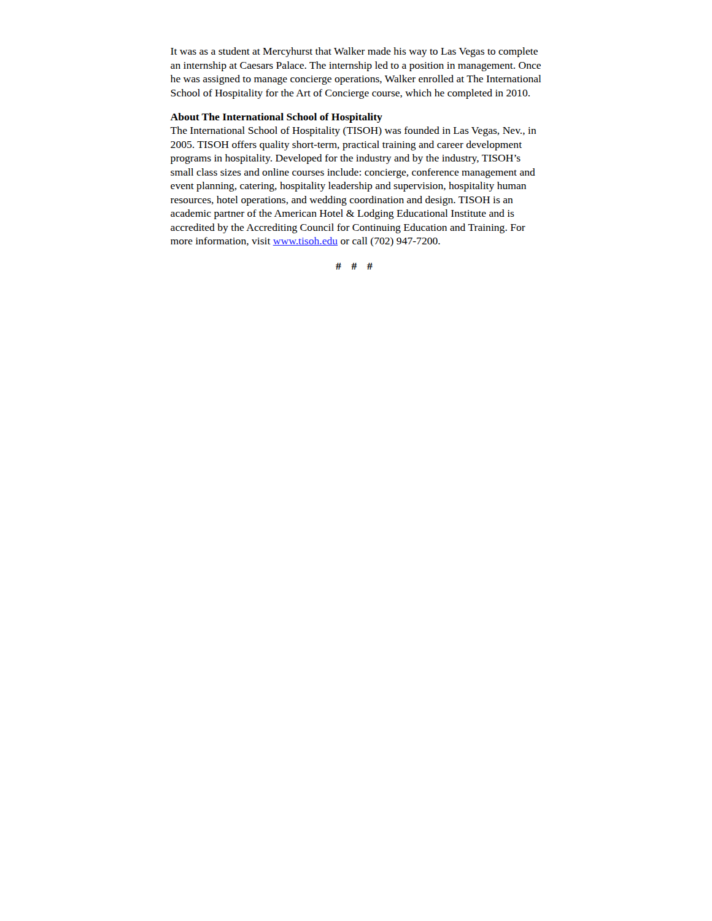It was as a student at Mercyhurst that Walker made his way to Las Vegas to complete an internship at Caesars Palace. The internship led to a position in management. Once he was assigned to manage concierge operations, Walker enrolled at The International School of Hospitality for the Art of Concierge course, which he completed in 2010.
About The International School of Hospitality
The International School of Hospitality (TISOH) was founded in Las Vegas, Nev., in 2005. TISOH offers quality short-term, practical training and career development programs in hospitality. Developed for the industry and by the industry, TISOH’s small class sizes and online courses include: concierge, conference management and event planning, catering, hospitality leadership and supervision, hospitality human resources, hotel operations, and wedding coordination and design. TISOH is an academic partner of the American Hotel & Lodging Educational Institute and is accredited by the Accrediting Council for Continuing Education and Training. For more information, visit www.tisoh.edu or call (702) 947-7200.
# # #